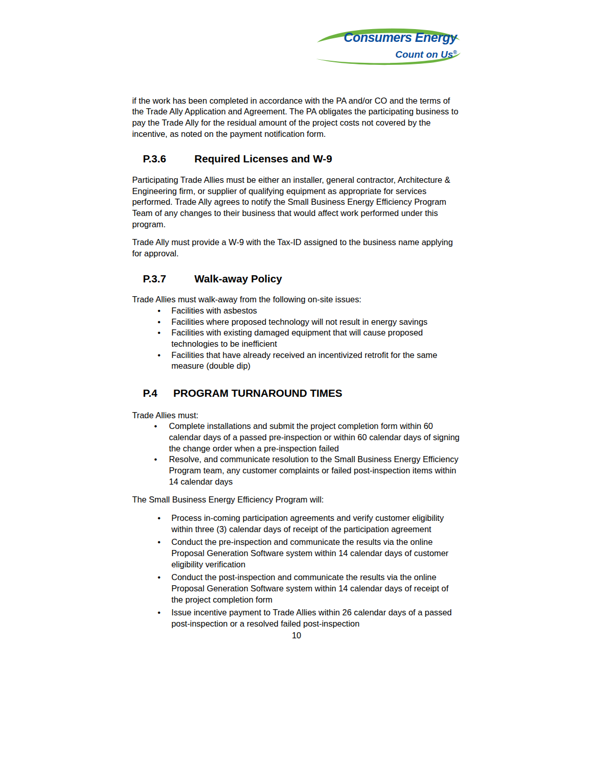Consumers Energy
Count on Us®
if the work has been completed in accordance with the PA and/or CO and the terms of the Trade Ally Application and Agreement. The PA obligates the participating business to pay the Trade Ally for the residual amount of the project costs not covered by the incentive, as noted on the payment notification form.
P.3.6 Required Licenses and W-9
Participating Trade Allies must be either an installer, general contractor, Architecture & Engineering firm, or supplier of qualifying equipment as appropriate for services performed. Trade Ally agrees to notify the Small Business Energy Efficiency Program Team of any changes to their business that would affect work performed under this program.
Trade Ally must provide a W-9 with the Tax-ID assigned to the business name applying for approval.
P.3.7 Walk-away Policy
Trade Allies must walk-away from the following on-site issues:
Facilities with asbestos
Facilities where proposed technology will not result in energy savings
Facilities with existing damaged equipment that will cause proposed technologies to be inefficient
Facilities that have already received an incentivized retrofit for the same measure (double dip)
P.4 PROGRAM TURNAROUND TIMES
Trade Allies must:
Complete installations and submit the project completion form within 60 calendar days of a passed pre-inspection or within 60 calendar days of signing the change order when a pre-inspection failed
Resolve, and communicate resolution to the Small Business Energy Efficiency Program team, any customer complaints or failed post-inspection items within 14 calendar days
The Small Business Energy Efficiency Program will:
Process in-coming participation agreements and verify customer eligibility within three (3) calendar days of receipt of the participation agreement
Conduct the pre-inspection and communicate the results via the online Proposal Generation Software system within 14 calendar days of customer eligibility verification
Conduct the post-inspection and communicate the results via the online Proposal Generation Software system within 14 calendar days of receipt of the project completion form
Issue incentive payment to Trade Allies within 26 calendar days of a passed post-inspection or a resolved failed post-inspection
10